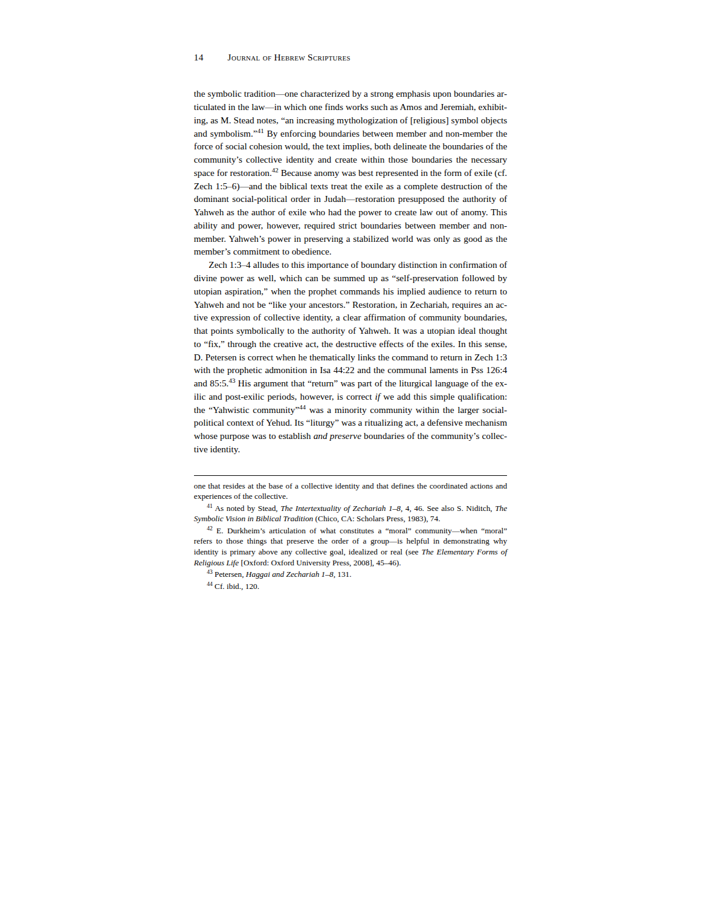14 Journal of Hebrew Scriptures
the symbolic tradition—one characterized by a strong emphasis upon boundaries articulated in the law—in which one finds works such as Amos and Jeremiah, exhibiting, as M. Stead notes, “an increasing mythologization of [religious] symbol objects and symbolism.”41 By enforcing boundaries between member and non-member the force of social cohesion would, the text implies, both delineate the boundaries of the community’s collective identity and create within those boundaries the necessary space for restoration.42 Because anomy was best represented in the form of exile (cf. Zech 1:5–6)—and the biblical texts treat the exile as a complete destruction of the dominant social-political order in Judah—restoration presupposed the authority of Yahweh as the author of exile who had the power to create law out of anomy. This ability and power, however, required strict boundaries between member and non-member. Yahweh’s power in preserving a stabilized world was only as good as the member’s commitment to obedience.
Zech 1:3–4 alludes to this importance of boundary distinction in confirmation of divine power as well, which can be summed up as “self-preservation followed by utopian aspiration,” when the prophet commands his implied audience to return to Yahweh and not be “like your ancestors.” Restoration, in Zechariah, requires an active expression of collective identity, a clear affirmation of community boundaries, that points symbolically to the authority of Yahweh. It was a utopian ideal thought to “fix,” through the creative act, the destructive effects of the exiles. In this sense, D. Petersen is correct when he thematically links the command to return in Zech 1:3 with the prophetic admonition in Isa 44:22 and the communal laments in Pss 126:4 and 85:5.43 His argument that “return” was part of the liturgical language of the exilic and post-exilic periods, however, is correct if we add this simple qualification: the “Yahwistic community”44 was a minority community within the larger social-political context of Yehud. Its “liturgy” was a ritualizing act, a defensive mechanism whose purpose was to establish and preserve boundaries of the community’s collective identity.
one that resides at the base of a collective identity and that defines the coordinated actions and experiences of the collective.
41 As noted by Stead, The Intertextuality of Zechariah 1–8, 4, 46. See also S. Niditch, The Symbolic Vision in Biblical Tradition (Chico, CA: Scholars Press, 1983), 74.
42 E. Durkheim’s articulation of what constitutes a “moral” community—when “moral” refers to those things that preserve the order of a group—is helpful in demonstrating why identity is primary above any collective goal, idealized or real (see The Elementary Forms of Religious Life [Oxford: Oxford University Press, 2008], 45–46).
43 Petersen, Haggai and Zechariah 1–8, 131.
44 Cf. ibid., 120.